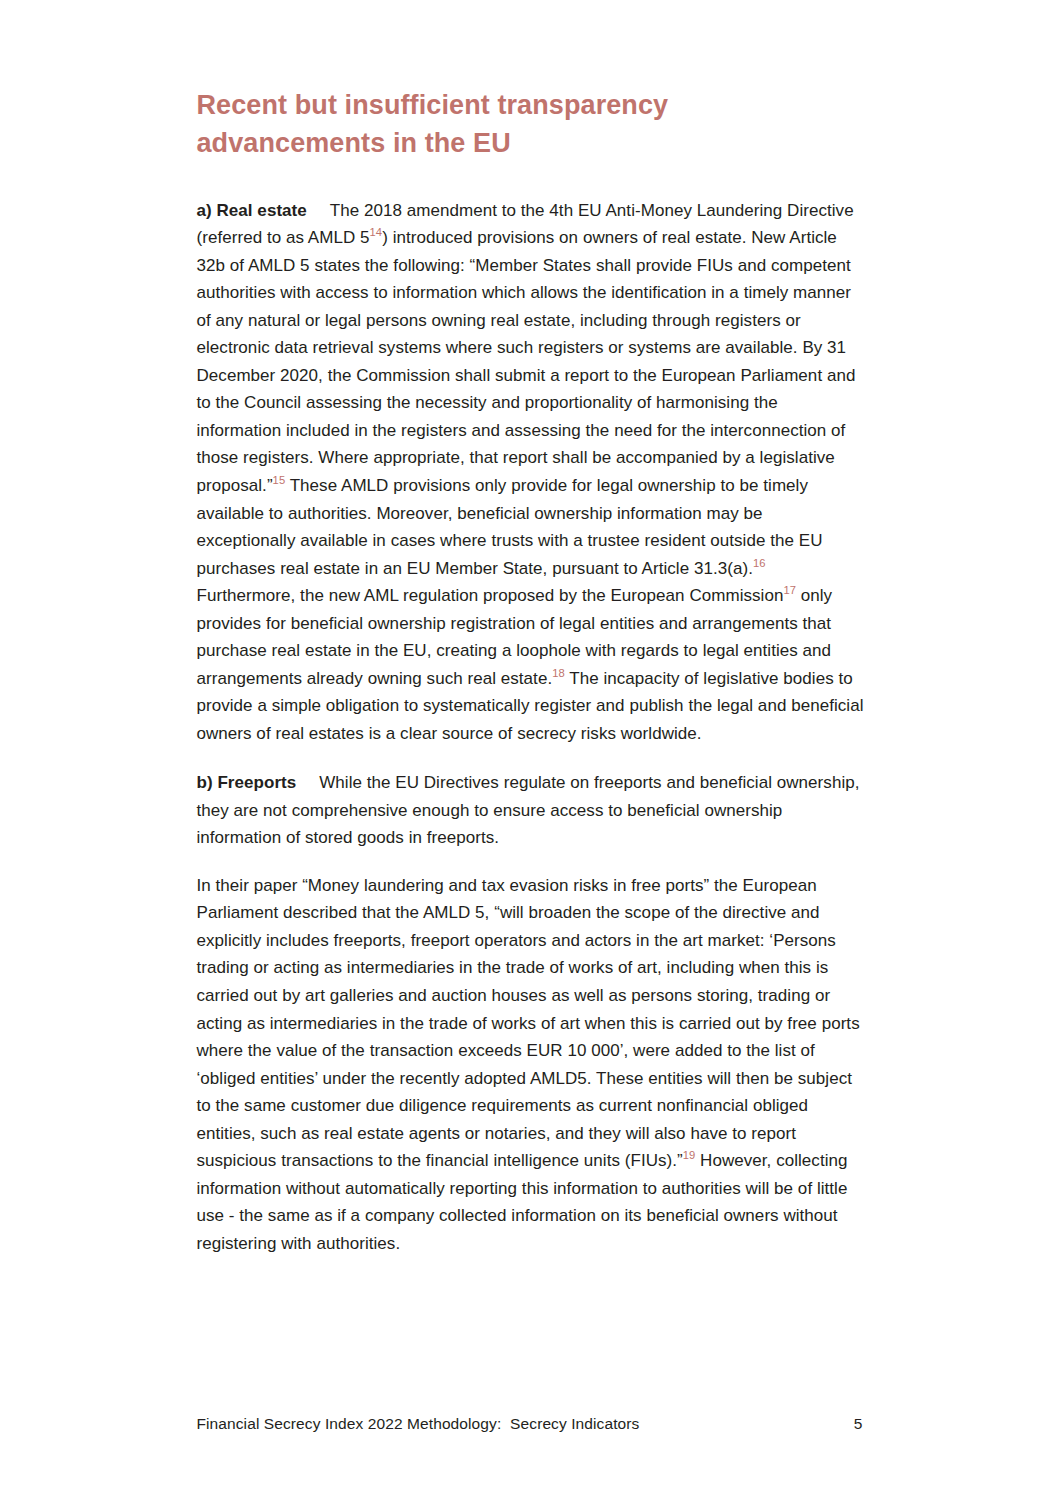Recent but insufficient transparency advancements in the EU
a) Real estate The 2018 amendment to the 4th EU Anti-Money Laundering Directive (referred to as AMLD 514) introduced provisions on owners of real estate. New Article 32b of AMLD 5 states the following: “Member States shall provide FIUs and competent authorities with access to information which allows the identification in a timely manner of any natural or legal persons owning real estate, including through registers or electronic data retrieval systems where such registers or systems are available. By 31 December 2020, the Commission shall submit a report to the European Parliament and to the Council assessing the necessity and proportionality of harmonising the information included in the registers and assessing the need for the interconnection of those registers. Where appropriate, that report shall be accompanied by a legislative proposal.”15 These AMLD provisions only provide for legal ownership to be timely available to authorities. Moreover, beneficial ownership information may be exceptionally available in cases where trusts with a trustee resident outside the EU purchases real estate in an EU Member State, pursuant to Article 31.3(a).16 Furthermore, the new AML regulation proposed by the European Commission17 only provides for beneficial ownership registration of legal entities and arrangements that purchase real estate in the EU, creating a loophole with regards to legal entities and arrangements already owning such real estate.18 The incapacity of legislative bodies to provide a simple obligation to systematically register and publish the legal and beneficial owners of real estates is a clear source of secrecy risks worldwide.
b) Freeports While the EU Directives regulate on freeports and beneficial ownership, they are not comprehensive enough to ensure access to beneficial ownership information of stored goods in freeports.
In their paper “Money laundering and tax evasion risks in free ports” the European Parliament described that the AMLD 5, “will broaden the scope of the directive and explicitly includes freeports, freeport operators and actors in the art market: ‘Persons trading or acting as intermediaries in the trade of works of art, including when this is carried out by art galleries and auction houses as well as persons storing, trading or acting as intermediaries in the trade of works of art when this is carried out by free ports where the value of the transaction exceeds EUR 10 000’, were added to the list of ‘obliged entities’ under the recently adopted AMLD5. These entities will then be subject to the same customer due diligence requirements as current nonfinancial obliged entities, such as real estate agents or notaries, and they will also have to report suspicious transactions to the financial intelligence units (FIUs).”19 However, collecting information without automatically reporting this information to authorities will be of little use - the same as if a company collected information on its beneficial owners without registering with authorities.
Financial Secrecy Index 2022 Methodology: Secrecy Indicators 5